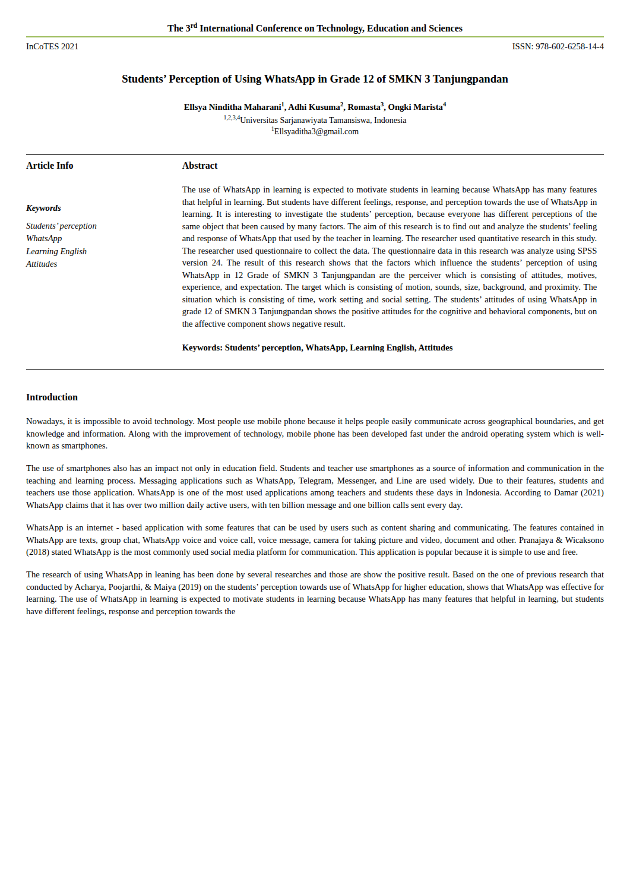The 3rd International Conference on Technology, Education and Sciences
InCoTES 2021 ISSN: 978-602-6258-14-4
Students’ Perception of Using WhatsApp in Grade 12 of SMKN 3 Tanjungpandan
Ellsya Ninditha Maharani1, Adhi Kusuma2, Romasta3, Ongki Marista4
1,2,3,4Universitas Sarjanawiyata Tamansiswa, Indonesia
1Ellsyaditha3@gmail.com
| Article Info | Abstract |
| Keywords Students’ perception WhatsApp Learning English Attitudes | The use of WhatsApp in learning is expected to motivate students in learning because WhatsApp has many features that helpful in learning. But students have different feelings, response, and perception towards the use of WhatsApp in learning. It is interesting to investigate the students’ perception, because everyone has different perceptions of the same object that been caused by many factors. The aim of this research is to find out and analyze the students’ feeling and response of WhatsApp that used by the teacher in learning. The researcher used quantitative research in this study. The researcher used questionnaire to collect the data. The questionnaire data in this research was analyze using SPSS version 24. The result of this research shows that the factors which influence the students’ perception of using WhatsApp in 12 Grade of SMKN 3 Tanjungpandan are the perceiver which is consisting of attitudes, motives, experience, and expectation. The target which is consisting of motion, sounds, size, background, and proximity. The situation which is consisting of time, work setting and social setting. The students’ attitudes of using WhatsApp in grade 12 of SMKN 3 Tanjungpandan shows the positive attitudes for the cognitive and behavioral components, but on the affective component shows negative result. Keywords: Students’ perception, WhatsApp, Learning English, Attitudes |
Introduction
Nowadays, it is impossible to avoid technology. Most people use mobile phone because it helps people easily communicate across geographical boundaries, and get knowledge and information. Along with the improvement of technology, mobile phone has been developed fast under the android operating system which is well-known as smartphones.
The use of smartphones also has an impact not only in education field. Students and teacher use smartphones as a source of information and communication in the teaching and learning process. Messaging applications such as WhatsApp, Telegram, Messenger, and Line are used widely. Due to their features, students and teachers use those application. WhatsApp is one of the most used applications among teachers and students these days in Indonesia. According to Damar (2021) WhatsApp claims that it has over two million daily active users, with ten billion message and one billion calls sent every day.
WhatsApp is an internet - based application with some features that can be used by users such as content sharing and communicating. The features contained in WhatsApp are texts, group chat, WhatsApp voice and voice call, voice message, camera for taking picture and video, document and other. Pranajaya & Wicaksono (2018) stated WhatsApp is the most commonly used social media platform for communication. This application is popular because it is simple to use and free.
The research of using WhatsApp in leaning has been done by several researches and those are show the positive result. Based on the one of previous research that conducted by Acharya, Poojarthi, & Maiya (2019) on the students’ perception towards use of WhatsApp for higher education, shows that WhatsApp was effective for learning. The use of WhatsApp in learning is expected to motivate students in learning because WhatsApp has many features that helpful in learning, but students have different feelings, response and perception towards the